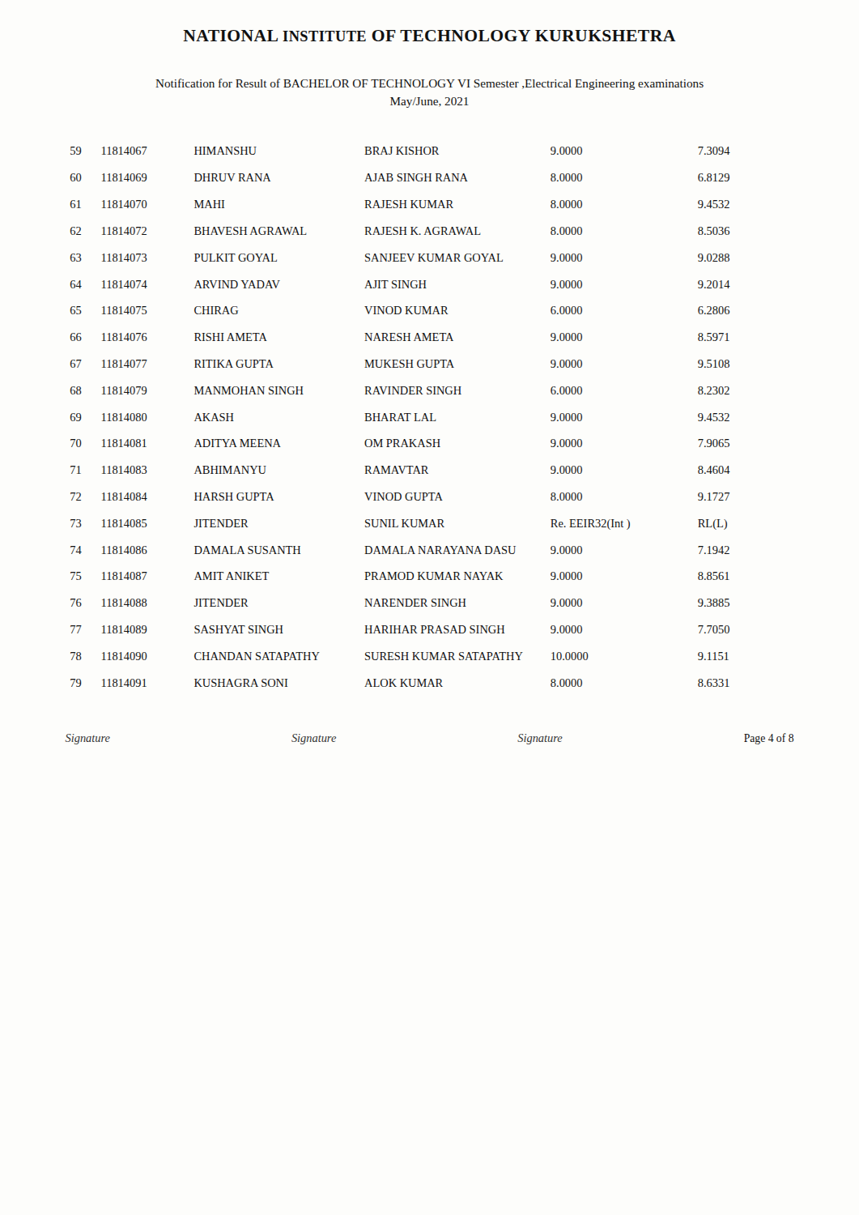NATIONAL INSTITUTE OF TECHNOLOGY KURUKSHETRA
Notification for Result of BACHELOR OF TECHNOLOGY VI Semester ,Electrical Engineering examinations
May/June, 2021
| 59 | 11814067 | HIMANSHU | BRAJ KISHOR | 9.0000 | 7.3094 |
| 60 | 11814069 | DHRUV RANA | AJAB SINGH RANA | 8.0000 | 6.8129 |
| 61 | 11814070 | MAHI | RAJESH KUMAR | 8.0000 | 9.4532 |
| 62 | 11814072 | BHAVESH AGRAWAL | RAJESH K. AGRAWAL | 8.0000 | 8.5036 |
| 63 | 11814073 | PULKIT GOYAL | SANJEEV KUMAR GOYAL | 9.0000 | 9.0288 |
| 64 | 11814074 | ARVIND YADAV | AJIT SINGH | 9.0000 | 9.2014 |
| 65 | 11814075 | CHIRAG | VINOD KUMAR | 6.0000 | 6.2806 |
| 66 | 11814076 | RISHI AMETA | NARESH AMETA | 9.0000 | 8.5971 |
| 67 | 11814077 | RITIKA GUPTA | MUKESH GUPTA | 9.0000 | 9.5108 |
| 68 | 11814079 | MANMOHAN SINGH | RAVINDER SINGH | 6.0000 | 8.2302 |
| 69 | 11814080 | AKASH | BHARAT LAL | 9.0000 | 9.4532 |
| 70 | 11814081 | ADITYA MEENA | OM PRAKASH | 9.0000 | 7.9065 |
| 71 | 11814083 | ABHIMANYU | RAMAVTAR | 9.0000 | 8.4604 |
| 72 | 11814084 | HARSH GUPTA | VINOD GUPTA | 8.0000 | 9.1727 |
| 73 | 11814085 | JITENDER | SUNIL KUMAR | Re. EEIR32(Int ) | RL(L) |
| 74 | 11814086 | DAMALA SUSANTH | DAMALA NARAYANA DASU | 9.0000 | 7.1942 |
| 75 | 11814087 | AMIT ANIKET | PRAMOD KUMAR NAYAK | 9.0000 | 8.8561 |
| 76 | 11814088 | JITENDER | NARENDER SINGH | 9.0000 | 9.3885 |
| 77 | 11814089 | SASHYAT SINGH | HARIHAR PRASAD SINGH | 9.0000 | 7.7050 |
| 78 | 11814090 | CHANDAN SATAPATHY | SURESH KUMAR SATAPATHY | 10.0000 | 9.1151 |
| 79 | 11814091 | KUSHAGRA SONI | ALOK KUMAR | 8.0000 | 8.6331 |
Signature Signature Signature Page 4 of 8